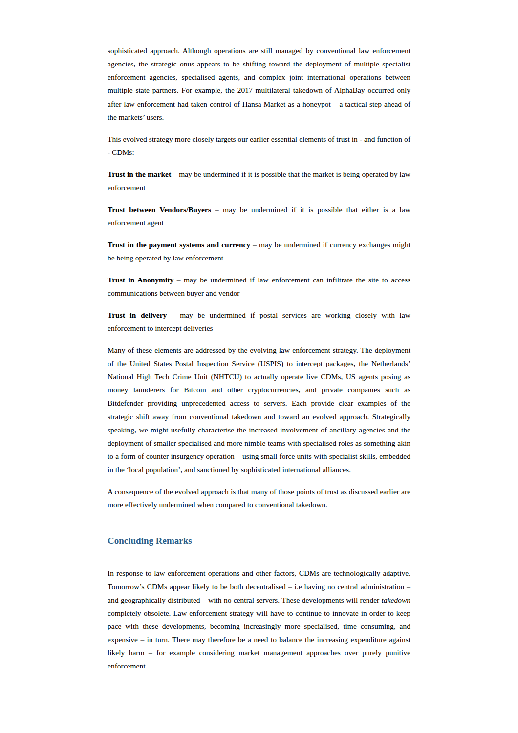sophisticated approach. Although operations are still managed by conventional law enforcement agencies, the strategic onus appears to be shifting toward the deployment of multiple specialist enforcement agencies, specialised agents, and complex joint international operations between multiple state partners. For example, the 2017 multilateral takedown of AlphaBay occurred only after law enforcement had taken control of Hansa Market as a honeypot – a tactical step ahead of the markets’ users.
This evolved strategy more closely targets our earlier essential elements of trust in - and function of - CDMs:
Trust in the market – may be undermined if it is possible that the market is being operated by law enforcement
Trust between Vendors/Buyers – may be undermined if it is possible that either is a law enforcement agent
Trust in the payment systems and currency – may be undermined if currency exchanges might be being operated by law enforcement
Trust in Anonymity – may be undermined if law enforcement can infiltrate the site to access communications between buyer and vendor
Trust in delivery – may be undermined if postal services are working closely with law enforcement to intercept deliveries
Many of these elements are addressed by the evolving law enforcement strategy. The deployment of the United States Postal Inspection Service (USPIS) to intercept packages, the Netherlands’ National High Tech Crime Unit (NHTCU) to actually operate live CDMs, US agents posing as money launderers for Bitcoin and other cryptocurrencies, and private companies such as Bitdefender providing unprecedented access to servers. Each provide clear examples of the strategic shift away from conventional takedown and toward an evolved approach. Strategically speaking, we might usefully characterise the increased involvement of ancillary agencies and the deployment of smaller specialised and more nimble teams with specialised roles as something akin to a form of counter insurgency operation – using small force units with specialist skills, embedded in the ‘local population’, and sanctioned by sophisticated international alliances.
A consequence of the evolved approach is that many of those points of trust as discussed earlier are more effectively undermined when compared to conventional takedown.
Concluding Remarks
In response to law enforcement operations and other factors, CDMs are technologically adaptive. Tomorrow’s CDMs appear likely to be both decentralised – i.e having no central administration – and geographically distributed – with no central servers. These developments will render takedown completely obsolete. Law enforcement strategy will have to continue to innovate in order to keep pace with these developments, becoming increasingly more specialised, time consuming, and expensive – in turn. There may therefore be a need to balance the increasing expenditure against likely harm – for example considering market management approaches over purely punitive enforcement –